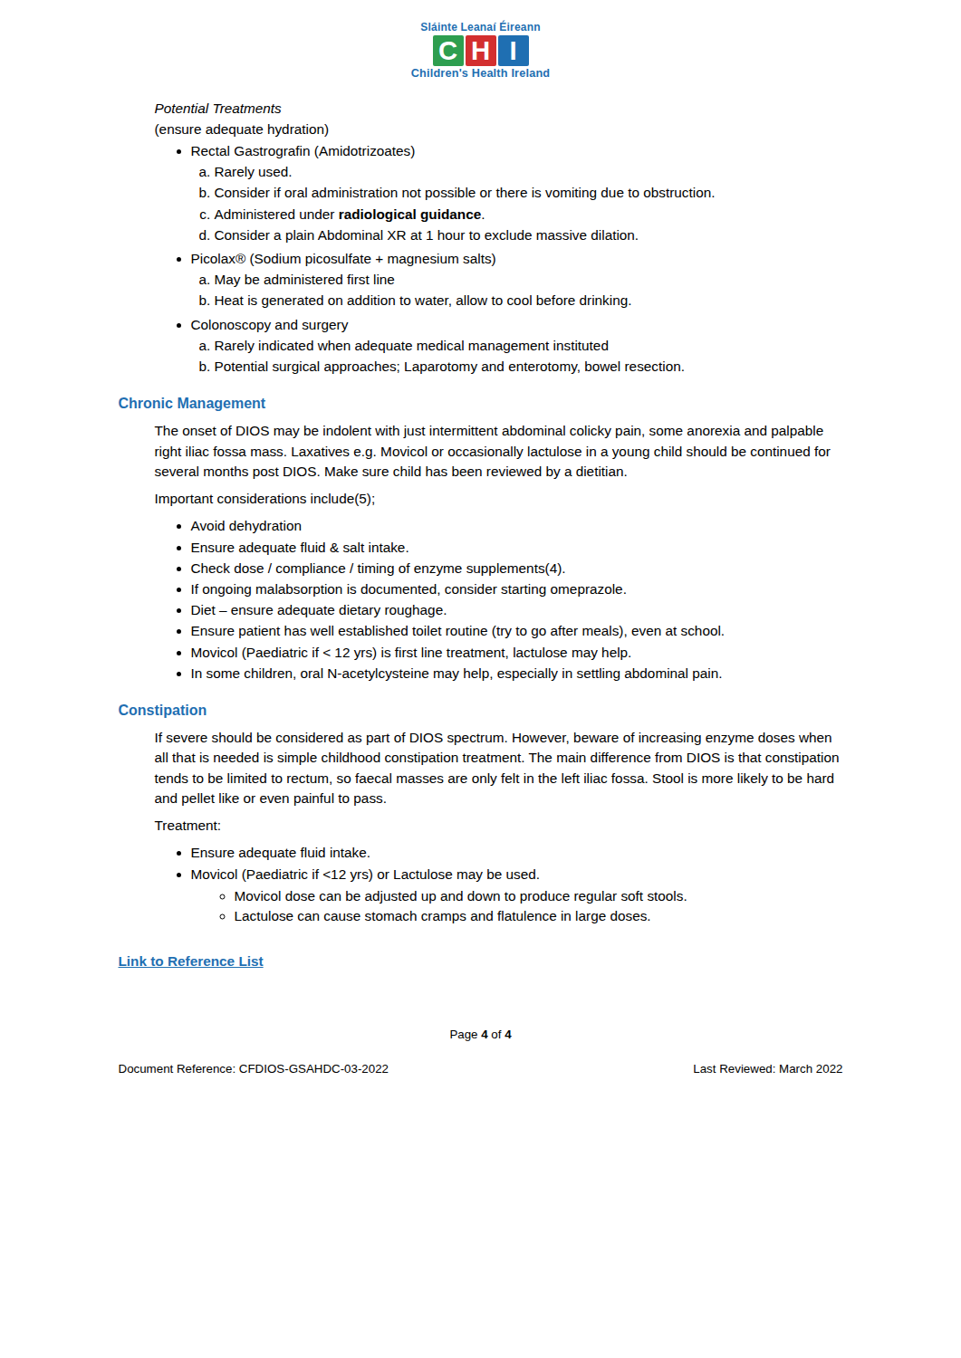Sláinte Leanaí Éireann
CHI
Children's Health Ireland
Potential Treatments
(ensure adequate hydration)
Rectal Gastrografin (Amidotrizoates)
Rarely used.
Consider if oral administration not possible or there is vomiting due to obstruction.
Administered under radiological guidance.
Consider a plain Abdominal XR at 1 hour to exclude massive dilation.
Picolax® (Sodium picosulfate + magnesium salts)
May be administered first line
Heat is generated on addition to water, allow to cool before drinking.
Colonoscopy and surgery
Rarely indicated when adequate medical management instituted
Potential surgical approaches; Laparotomy and enterotomy, bowel resection.
Chronic Management
The onset of DIOS may be indolent with just intermittent abdominal colicky pain, some anorexia and palpable right iliac fossa mass. Laxatives e.g. Movicol or occasionally lactulose in a young child should be continued for several months post DIOS. Make sure child has been reviewed by a dietitian.
Important considerations include(5);
Avoid dehydration
Ensure adequate fluid & salt intake.
Check dose / compliance / timing of enzyme supplements(4).
If ongoing malabsorption is documented, consider starting omeprazole.
Diet – ensure adequate dietary roughage.
Ensure patient has well established toilet routine (try to go after meals), even at school.
Movicol (Paediatric if < 12 yrs) is first line treatment, lactulose may help.
In some children, oral N-acetylcysteine may help, especially in settling abdominal pain.
Constipation
If severe should be considered as part of DIOS spectrum. However, beware of increasing enzyme doses when all that is needed is simple childhood constipation treatment. The main difference from DIOS is that constipation tends to be limited to rectum, so faecal masses are only felt in the left iliac fossa. Stool is more likely to be hard and pellet like or even painful to pass.
Treatment:
Ensure adequate fluid intake.
Movicol (Paediatric if <12 yrs) or Lactulose may be used.
Movicol dose can be adjusted up and down to produce regular soft stools.
Lactulose can cause stomach cramps and flatulence in large doses.
Link to Reference List
Page 4 of 4
Document Reference: CFDIOS-GSAHDC-03-2022 Last Reviewed: March 2022